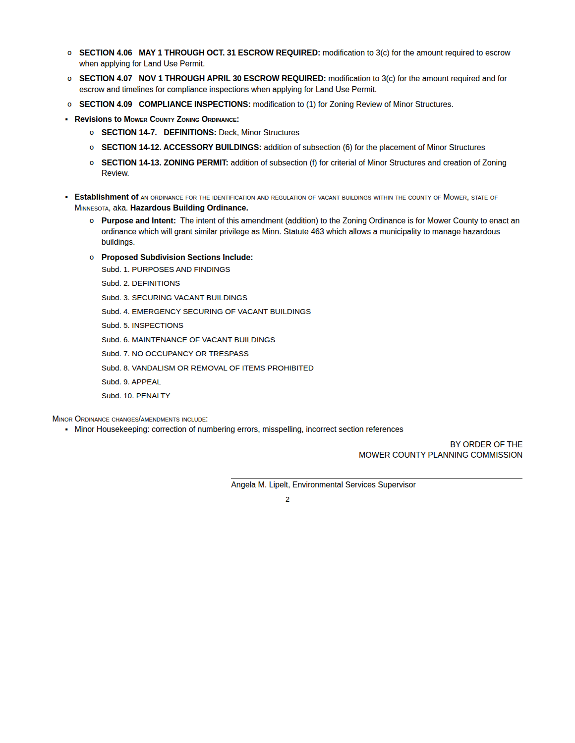SECTION 4.06 MAY 1 THROUGH OCT. 31 ESCROW REQUIRED: modification to 3(c) for the amount required to escrow when applying for Land Use Permit.
SECTION 4.07 NOV 1 THROUGH APRIL 30 ESCROW REQUIRED: modification to 3(c) for the amount required and for escrow and timelines for compliance inspections when applying for Land Use Permit.
SECTION 4.09 COMPLIANCE INSPECTIONS: modification to (1) for Zoning Review of Minor Structures.
Revisions to Mower County Zoning Ordinance:
SECTION 14-7. DEFINITIONS: Deck, Minor Structures
SECTION 14-12. ACCESSORY BUILDINGS: addition of subsection (6) for the placement of Minor Structures
SECTION 14-13. ZONING PERMIT: addition of subsection (f) for criterial of Minor Structures and creation of Zoning Review.
Establishment of an ordinance for the identification and regulation of vacant buildings within the county of Mower, state of Minnesota, aka. Hazardous Building Ordinance.
Purpose and Intent: The intent of this amendment (addition) to the Zoning Ordinance is for Mower County to enact an ordinance which will grant similar privilege as Minn. Statute 463 which allows a municipality to manage hazardous buildings.
Proposed Subdivision Sections Include:
Subd. 1. PURPOSES AND FINDINGS
Subd. 2. DEFINITIONS
Subd. 3. SECURING VACANT BUILDINGS
Subd. 4. EMERGENCY SECURING OF VACANT BUILDINGS
Subd. 5. INSPECTIONS
Subd. 6. MAINTENANCE OF VACANT BUILDINGS
Subd. 7. NO OCCUPANCY OR TRESPASS
Subd. 8. VANDALISM OR REMOVAL OF ITEMS PROHIBITED
Subd. 9. APPEAL
Subd. 10. PENALTY
Minor Ordinance changes/amendments include:
Minor Housekeeping: correction of numbering errors, misspelling, incorrect section references
BY ORDER OF THE
MOWER COUNTY PLANNING COMMISSION
Angela M. Lipelt, Environmental Services Supervisor
2